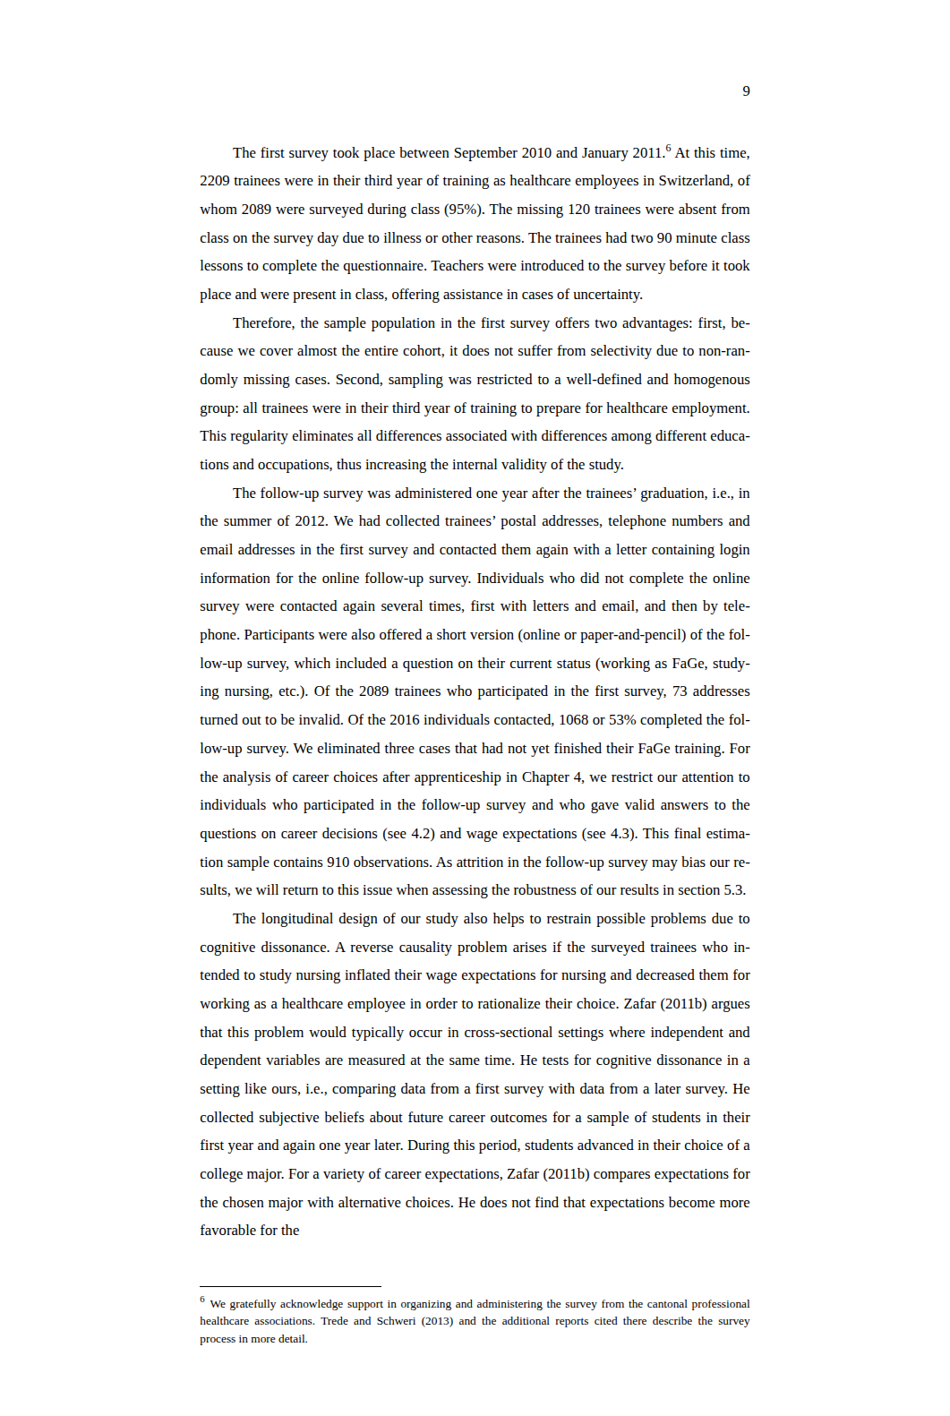9
The first survey took place between September 2010 and January 2011.6 At this time, 2209 trainees were in their third year of training as healthcare employees in Switzerland, of whom 2089 were surveyed during class (95%). The missing 120 trainees were absent from class on the survey day due to illness or other reasons. The trainees had two 90 minute class lessons to complete the questionnaire. Teachers were introduced to the survey before it took place and were present in class, offering assistance in cases of uncertainty.
Therefore, the sample population in the first survey offers two advantages: first, because we cover almost the entire cohort, it does not suffer from selectivity due to non-randomly missing cases. Second, sampling was restricted to a well-defined and homogenous group: all trainees were in their third year of training to prepare for healthcare employment. This regularity eliminates all differences associated with differences among different educations and occupations, thus increasing the internal validity of the study.
The follow-up survey was administered one year after the trainees’ graduation, i.e., in the summer of 2012. We had collected trainees’ postal addresses, telephone numbers and email addresses in the first survey and contacted them again with a letter containing login information for the online follow-up survey. Individuals who did not complete the online survey were contacted again several times, first with letters and email, and then by telephone. Participants were also offered a short version (online or paper-and-pencil) of the follow-up survey, which included a question on their current status (working as FaGe, studying nursing, etc.). Of the 2089 trainees who participated in the first survey, 73 addresses turned out to be invalid. Of the 2016 individuals contacted, 1068 or 53% completed the follow-up survey. We eliminated three cases that had not yet finished their FaGe training. For the analysis of career choices after apprenticeship in Chapter 4, we restrict our attention to individuals who participated in the follow-up survey and who gave valid answers to the questions on career decisions (see 4.2) and wage expectations (see 4.3). This final estimation sample contains 910 observations. As attrition in the follow-up survey may bias our results, we will return to this issue when assessing the robustness of our results in section 5.3.
The longitudinal design of our study also helps to restrain possible problems due to cognitive dissonance. A reverse causality problem arises if the surveyed trainees who intended to study nursing inflated their wage expectations for nursing and decreased them for working as a healthcare employee in order to rationalize their choice. Zafar (2011b) argues that this problem would typically occur in cross-sectional settings where independent and dependent variables are measured at the same time. He tests for cognitive dissonance in a setting like ours, i.e., comparing data from a first survey with data from a later survey. He collected subjective beliefs about future career outcomes for a sample of students in their first year and again one year later. During this period, students advanced in their choice of a college major. For a variety of career expectations, Zafar (2011b) compares expectations for the chosen major with alternative choices. He does not find that expectations become more favorable for the
6 We gratefully acknowledge support in organizing and administering the survey from the cantonal professional healthcare associations. Trede and Schweri (2013) and the additional reports cited there describe the survey process in more detail.